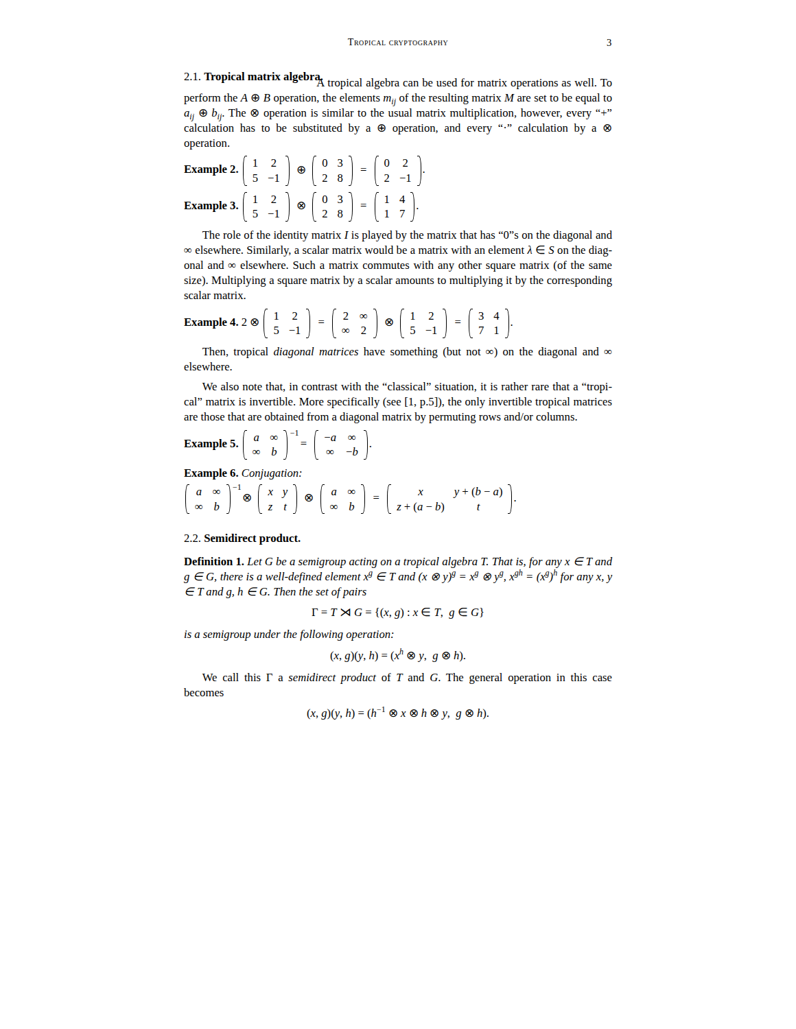Tropical cryptography 3
2.1. Tropical matrix algebra.
x
A tropical algebra can be used for matrix operations as well. To perform the A ⊕ B operation, the elements mij of the resulting matrix M are set to be equal to aij ⊕ bij. The ⊗ operation is similar to the usual matrix multiplication, however, every “+” calculation has to be substituted by a ⊕ operation, and every “·” calculation by a ⊗ operation.
Example 2.
| 1 | 2 |
| 5 | −1 |
⊕
| 0 | 3 |
| 2 | 8 |
=
| 0 | 2 |
| 2 | −1 |
.
Example 3.
| 1 | 2 |
| 5 | −1 |
⊗
| 0 | 3 |
| 2 | 8 |
=
| 1 | 4 |
| 1 | 7 |
.
The role of the identity matrix I is played by the matrix that has “0”s on the diagonal and ∞ elsewhere. Similarly, a scalar matrix would be a matrix with an element λ ∈ S on the diagonal and ∞ elsewhere. Such a matrix commutes with any other square matrix (of the same size). Multiplying a square matrix by a scalar amounts to multiplying it by the corresponding scalar matrix.
Example 4. 2 ⊗
| 1 | 2 |
| 5 | −1 |
=
| 2 | ∞ |
| ∞ | 2 |
⊗
| 1 | 2 |
| 5 | −1 |
=
| 3 | 4 |
| 7 | 1 |
.
Then, tropical diagonal matrices have something (but not ∞) on the diagonal and ∞ elsewhere.
We also note that, in contrast with the “classical” situation, it is rather rare that a “tropical” matrix is invertible. More specifically (see [1, p.5]), the only invertible tropical matrices are those that are obtained from a diagonal matrix by permuting rows and/or columns.
Example 5.
| a | ∞ |
| ∞ | b |
−1 =
| − a | ∞ |
| ∞ | − b |
.
Example 6. Conjugation:
| a | ∞ |
| ∞ | b |
−1 ⊗
| x | y |
| z | t |
⊗
| a | ∞ |
| ∞ | b |
=
| x | y + ( b − a ) |
| z + ( a − b ) | t |
.
2.2. Semidirect product.
Definition 1. Let G be a semigroup acting on a tropical algebra T. That is, for any x ∈ T and g ∈ G, there is a well-defined element xg ∈ T and (x ⊗ y)g = xg ⊗ yg, xgh = (xg)h for any x, y ∈ T and g, h ∈ G. Then the set of pairs
Γ = T ⋊ G = {(x, g) : x ∈ T, g ∈ G}
is a semigroup under the following operation:
(x, g)(y, h) = (xh ⊗ y, g ⊗ h).
We call this Γ a semidirect product of T and G. The general operation in this case becomes
(x, g)(y, h) = (h−1 ⊗ x ⊗ h ⊗ y, g ⊗ h).